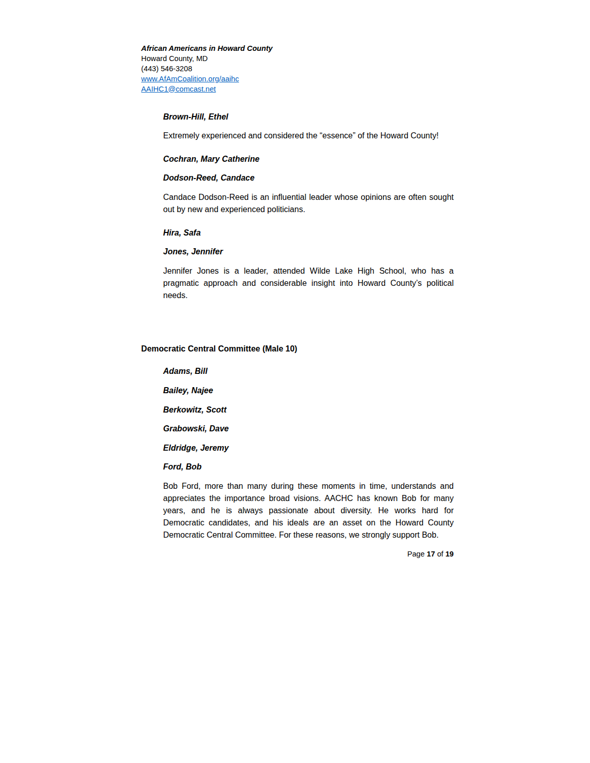African Americans in Howard County
Howard County, MD
(443) 546-3208
www.AfAmCoalition.org/aaihc
AAIHC1@comcast.net
Brown-Hill, Ethel
Extremely experienced and considered the “essence” of the Howard County!
Cochran, Mary Catherine
Dodson-Reed, Candace
Candace Dodson-Reed is an influential leader whose opinions are often sought out by new and experienced politicians.
Hira, Safa
Jones, Jennifer
Jennifer Jones is a leader, attended Wilde Lake High School, who has a pragmatic approach and considerable insight into Howard County’s political needs.
Democratic Central Committee (Male 10)
Adams, Bill
Bailey, Najee
Berkowitz, Scott
Grabowski, Dave
Eldridge, Jeremy
Ford, Bob
Bob Ford, more than many during these moments in time, understands and appreciates the importance broad visions. AACHC has known Bob for many years, and he is always passionate about diversity. He works hard for Democratic candidates, and his ideals are an asset on the Howard County Democratic Central Committee. For these reasons, we strongly support Bob.
Page 17 of 19